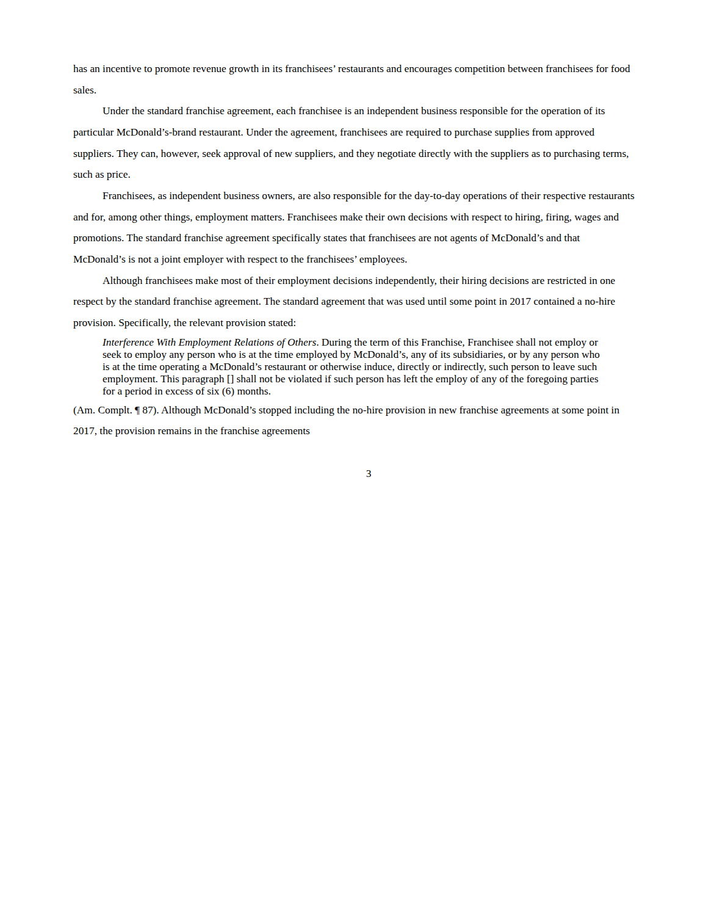has an incentive to promote revenue growth in its franchisees’ restaurants and encourages competition between franchisees for food sales.
Under the standard franchise agreement, each franchisee is an independent business responsible for the operation of its particular McDonald’s-brand restaurant. Under the agreement, franchisees are required to purchase supplies from approved suppliers. They can, however, seek approval of new suppliers, and they negotiate directly with the suppliers as to purchasing terms, such as price.
Franchisees, as independent business owners, are also responsible for the day-to-day operations of their respective restaurants and for, among other things, employment matters. Franchisees make their own decisions with respect to hiring, firing, wages and promotions. The standard franchise agreement specifically states that franchisees are not agents of McDonald’s and that McDonald’s is not a joint employer with respect to the franchisees’ employees.
Although franchisees make most of their employment decisions independently, their hiring decisions are restricted in one respect by the standard franchise agreement. The standard agreement that was used until some point in 2017 contained a no-hire provision. Specifically, the relevant provision stated:
Interference With Employment Relations of Others. During the term of this Franchise, Franchisee shall not employ or seek to employ any person who is at the time employed by McDonald’s, any of its subsidiaries, or by any person who is at the time operating a McDonald’s restaurant or otherwise induce, directly or indirectly, such person to leave such employment. This paragraph [] shall not be violated if such person has left the employ of any of the foregoing parties for a period in excess of six (6) months.
(Am. Complt. ¶ 87). Although McDonald’s stopped including the no-hire provision in new franchise agreements at some point in 2017, the provision remains in the franchise agreements
3